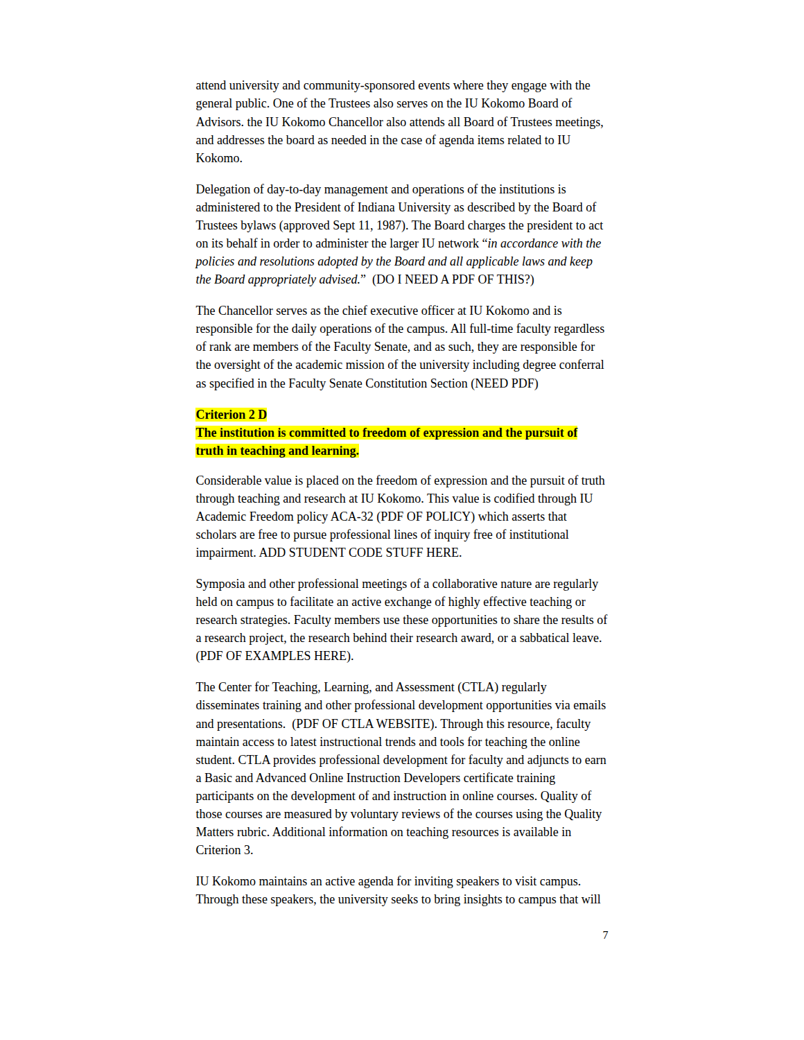attend university and community-sponsored events where they engage with the general public. One of the Trustees also serves on the IU Kokomo Board of Advisors. the IU Kokomo Chancellor also attends all Board of Trustees meetings, and addresses the board as needed in the case of agenda items related to IU Kokomo.
Delegation of day-to-day management and operations of the institutions is administered to the President of Indiana University as described by the Board of Trustees bylaws (approved Sept 11, 1987). The Board charges the president to act on its behalf in order to administer the larger IU network “in accordance with the policies and resolutions adopted by the Board and all applicable laws and keep the Board appropriately advised.” (DO I NEED A PDF OF THIS?)
The Chancellor serves as the chief executive officer at IU Kokomo and is responsible for the daily operations of the campus. All full-time faculty regardless of rank are members of the Faculty Senate, and as such, they are responsible for the oversight of the academic mission of the university including degree conferral as specified in the Faculty Senate Constitution Section (NEED PDF)
Criterion 2 D
The institution is committed to freedom of expression and the pursuit of truth in teaching and learning.
Considerable value is placed on the freedom of expression and the pursuit of truth through teaching and research at IU Kokomo. This value is codified through IU Academic Freedom policy ACA-32 (PDF OF POLICY) which asserts that scholars are free to pursue professional lines of inquiry free of institutional impairment. ADD STUDENT CODE STUFF HERE.
Symposia and other professional meetings of a collaborative nature are regularly held on campus to facilitate an active exchange of highly effective teaching or research strategies. Faculty members use these opportunities to share the results of a research project, the research behind their research award, or a sabbatical leave. (PDF OF EXAMPLES HERE).
The Center for Teaching, Learning, and Assessment (CTLA) regularly disseminates training and other professional development opportunities via emails and presentations. (PDF OF CTLA WEBSITE). Through this resource, faculty maintain access to latest instructional trends and tools for teaching the online student. CTLA provides professional development for faculty and adjuncts to earn a Basic and Advanced Online Instruction Developers certificate training participants on the development of and instruction in online courses. Quality of those courses are measured by voluntary reviews of the courses using the Quality Matters rubric. Additional information on teaching resources is available in Criterion 3.
IU Kokomo maintains an active agenda for inviting speakers to visit campus. Through these speakers, the university seeks to bring insights to campus that will
7